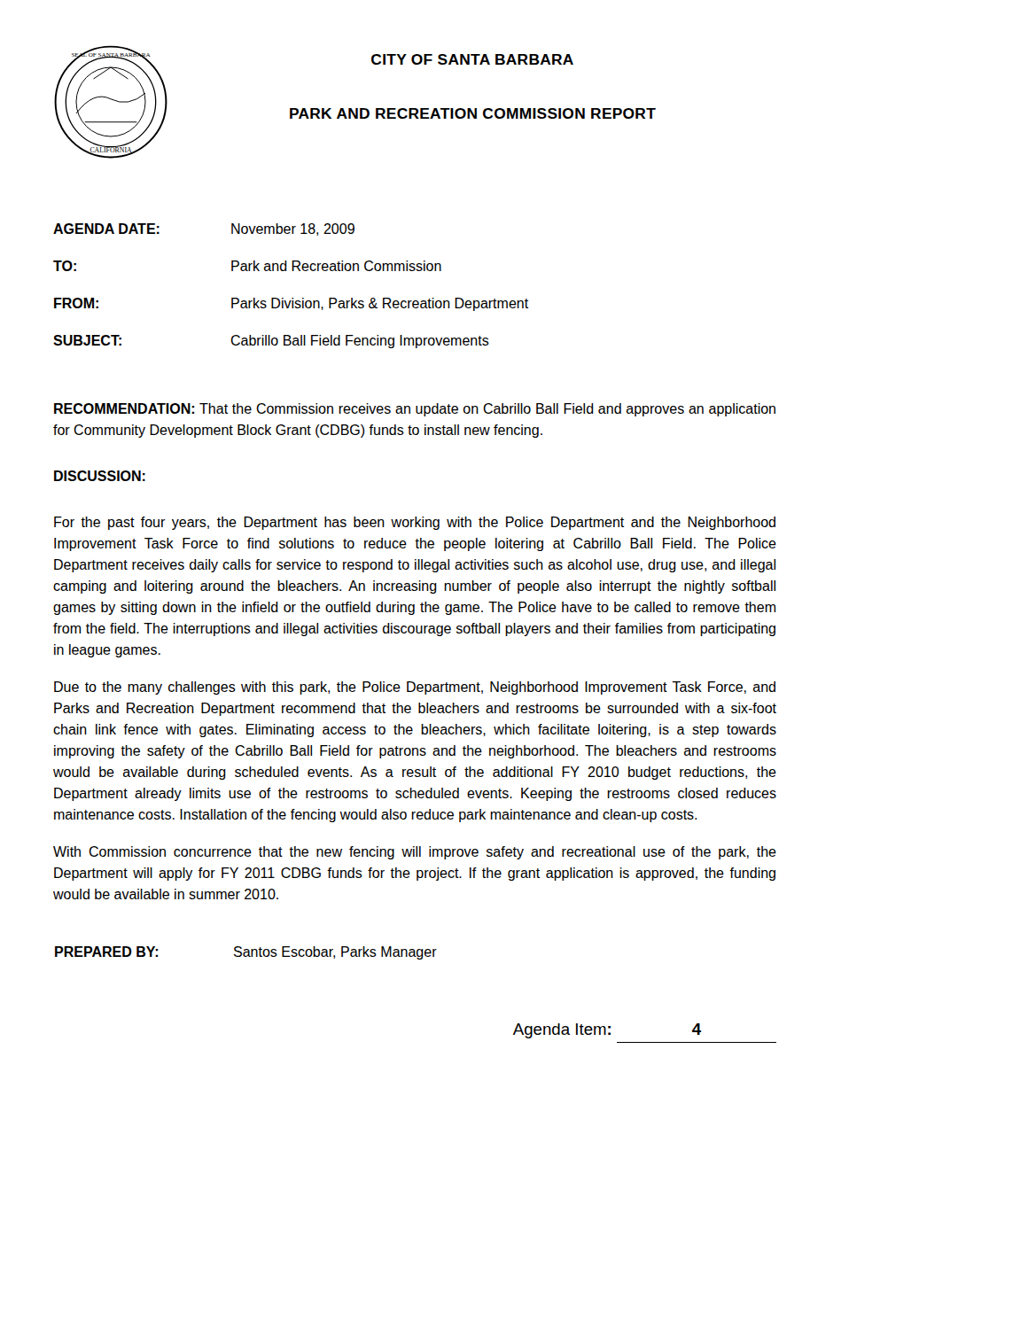CITY OF SANTA BARBARA
PARK AND RECREATION COMMISSION REPORT
| AGENDA DATE: | November 18, 2009 |
| TO: | Park and Recreation Commission |
| FROM: | Parks Division, Parks & Recreation Department |
| SUBJECT: | Cabrillo Ball Field Fencing Improvements |
RECOMMENDATION: That the Commission receives an update on Cabrillo Ball Field and approves an application for Community Development Block Grant (CDBG) funds to install new fencing.
DISCUSSION:
For the past four years, the Department has been working with the Police Department and the Neighborhood Improvement Task Force to find solutions to reduce the people loitering at Cabrillo Ball Field. The Police Department receives daily calls for service to respond to illegal activities such as alcohol use, drug use, and illegal camping and loitering around the bleachers. An increasing number of people also interrupt the nightly softball games by sitting down in the infield or the outfield during the game. The Police have to be called to remove them from the field. The interruptions and illegal activities discourage softball players and their families from participating in league games.
Due to the many challenges with this park, the Police Department, Neighborhood Improvement Task Force, and Parks and Recreation Department recommend that the bleachers and restrooms be surrounded with a six-foot chain link fence with gates. Eliminating access to the bleachers, which facilitate loitering, is a step towards improving the safety of the Cabrillo Ball Field for patrons and the neighborhood. The bleachers and restrooms would be available during scheduled events. As a result of the additional FY 2010 budget reductions, the Department already limits use of the restrooms to scheduled events. Keeping the restrooms closed reduces maintenance costs. Installation of the fencing would also reduce park maintenance and clean-up costs.
With Commission concurrence that the new fencing will improve safety and recreational use of the park, the Department will apply for FY 2011 CDBG funds for the project. If the grant application is approved, the funding would be available in summer 2010.
| PREPARED BY: | Santos Escobar, Parks Manager |
Agenda Item: 4